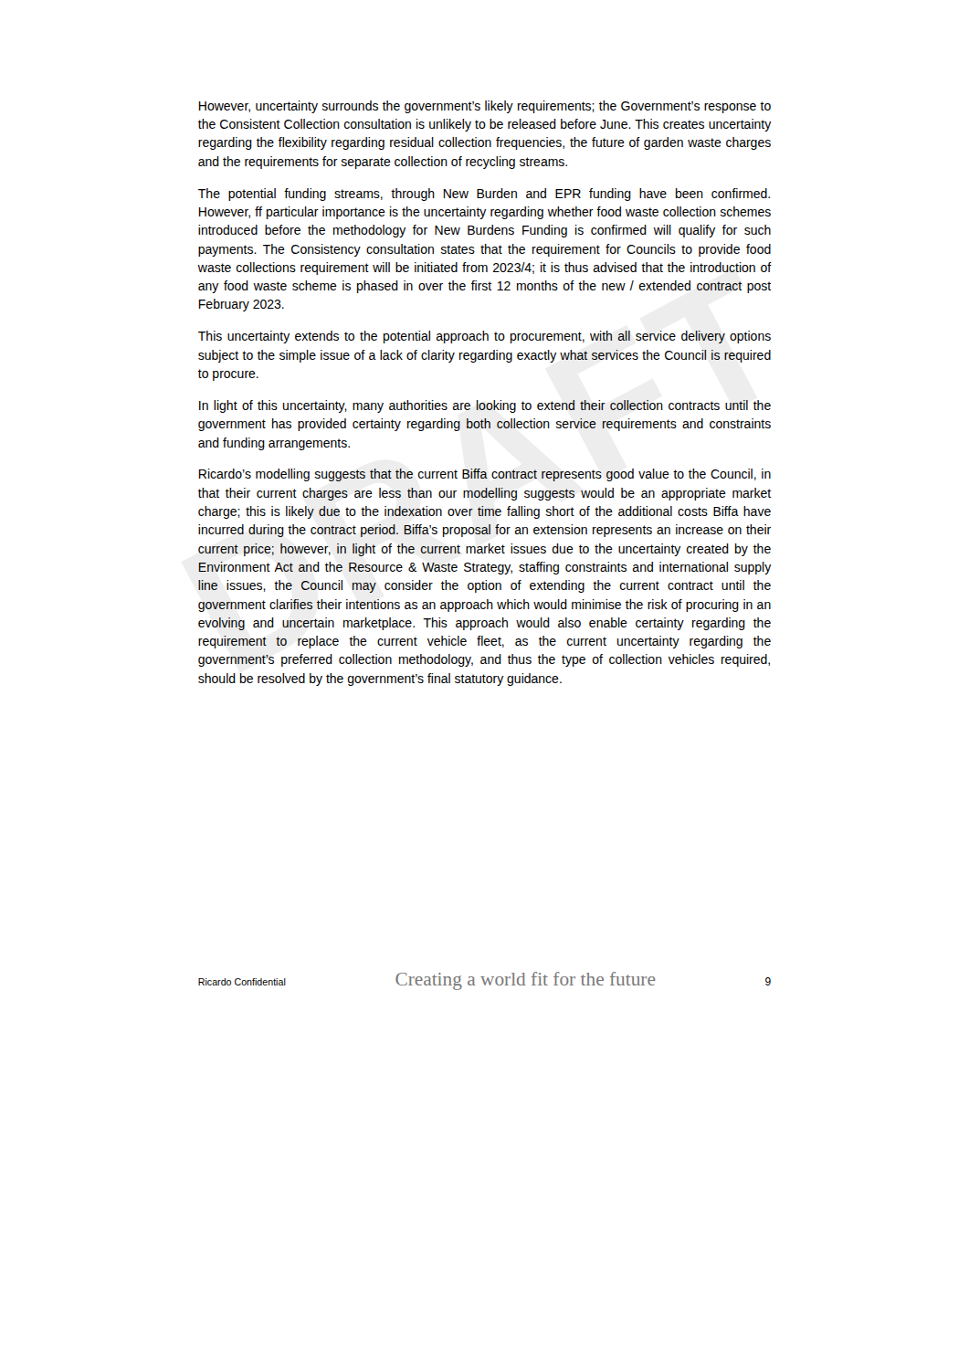DRAFT
However, uncertainty surrounds the government’s likely requirements; the Government’s response to the Consistent Collection consultation is unlikely to be released before June. This creates uncertainty regarding the flexibility regarding residual collection frequencies, the future of garden waste charges and the requirements for separate collection of recycling streams.
The potential funding streams, through New Burden and EPR funding have been confirmed. However, ff particular importance is the uncertainty regarding whether food waste collection schemes introduced before the methodology for New Burdens Funding is confirmed will qualify for such payments. The Consistency consultation states that the requirement for Councils to provide food waste collections requirement will be initiated from 2023/4; it is thus advised that the introduction of any food waste scheme is phased in over the first 12 months of the new / extended contract post February 2023.
This uncertainty extends to the potential approach to procurement, with all service delivery options subject to the simple issue of a lack of clarity regarding exactly what services the Council is required to procure.
In light of this uncertainty, many authorities are looking to extend their collection contracts until the government has provided certainty regarding both collection service requirements and constraints and funding arrangements.
Ricardo’s modelling suggests that the current Biffa contract represents good value to the Council, in that their current charges are less than our modelling suggests would be an appropriate market charge; this is likely due to the indexation over time falling short of the additional costs Biffa have incurred during the contract period. Biffa’s proposal for an extension represents an increase on their current price; however, in light of the current market issues due to the uncertainty created by the Environment Act and the Resource & Waste Strategy, staffing constraints and international supply line issues, the Council may consider the option of extending the current contract until the government clarifies their intentions as an approach which would minimise the risk of procuring in an evolving and uncertain marketplace. This approach would also enable certainty regarding the requirement to replace the current vehicle fleet, as the current uncertainty regarding the government’s preferred collection methodology, and thus the type of collection vehicles required, should be resolved by the government’s final statutory guidance.
Ricardo Confidential
Creating a world fit for the future
9